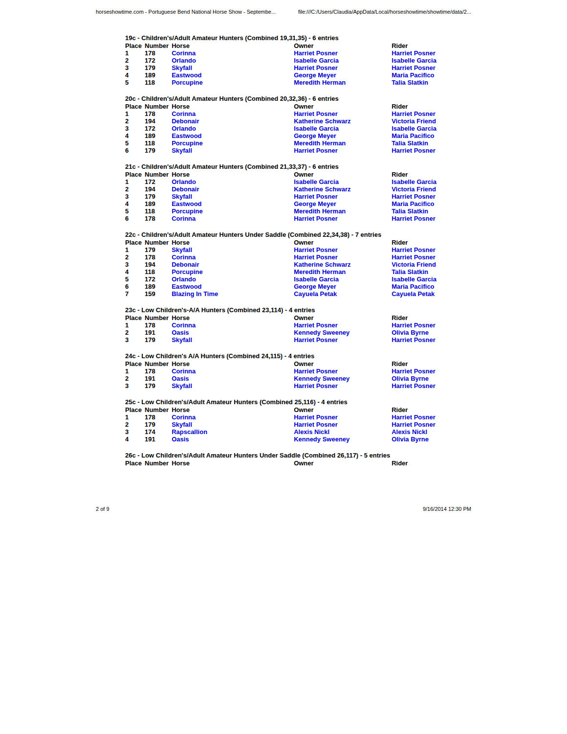horseshowtime.com - Portuguese Bend National Horse Show - Septembe...
file:///C:/Users/Claudia/AppData/Local/horseshowtime/showtime/data/2...
19c - Children's/Adult Amateur Hunters (Combined 19,31,35) - 6 entries
| Place | Number | Horse | Owner | Rider |
| --- | --- | --- | --- | --- |
| 1 | 178 | Corinna | Harriet Posner | Harriet Posner |
| 2 | 172 | Orlando | Isabelle Garcia | Isabelle Garcia |
| 3 | 179 | Skyfall | Harriet Posner | Harriet Posner |
| 4 | 189 | Eastwood | George Meyer | Maria Pacifico |
| 5 | 118 | Porcupine | Meredith Herman | Talia Slatkin |
20c - Children's/Adult Amateur Hunters (Combined 20,32,36) - 6 entries
| Place | Number | Horse | Owner | Rider |
| --- | --- | --- | --- | --- |
| 1 | 178 | Corinna | Harriet Posner | Harriet Posner |
| 2 | 194 | Debonair | Katherine Schwarz | Victoria Friend |
| 3 | 172 | Orlando | Isabelle Garcia | Isabelle Garcia |
| 4 | 189 | Eastwood | George Meyer | Maria Pacifico |
| 5 | 118 | Porcupine | Meredith Herman | Talia Slatkin |
| 6 | 179 | Skyfall | Harriet Posner | Harriet Posner |
21c - Children's/Adult Amateur Hunters (Combined 21,33,37) - 6 entries
| Place | Number | Horse | Owner | Rider |
| --- | --- | --- | --- | --- |
| 1 | 172 | Orlando | Isabelle Garcia | Isabelle Garcia |
| 2 | 194 | Debonair | Katherine Schwarz | Victoria Friend |
| 3 | 179 | Skyfall | Harriet Posner | Harriet Posner |
| 4 | 189 | Eastwood | George Meyer | Maria Pacifico |
| 5 | 118 | Porcupine | Meredith Herman | Talia Slatkin |
| 6 | 178 | Corinna | Harriet Posner | Harriet Posner |
22c - Children's/Adult Amateur Hunters Under Saddle (Combined 22,34,38) - 7 entries
| Place | Number | Horse | Owner | Rider |
| --- | --- | --- | --- | --- |
| 1 | 179 | Skyfall | Harriet Posner | Harriet Posner |
| 2 | 178 | Corinna | Harriet Posner | Harriet Posner |
| 3 | 194 | Debonair | Katherine Schwarz | Victoria Friend |
| 4 | 118 | Porcupine | Meredith Herman | Talia Slatkin |
| 5 | 172 | Orlando | Isabelle Garcia | Isabelle Garcia |
| 6 | 189 | Eastwood | George Meyer | Maria Pacifico |
| 7 | 159 | Blazing In Time | Cayuela Petak | Cayuela Petak |
23c - Low Children's-A/A Hunters (Combined 23,114) - 4 entries
| Place | Number | Horse | Owner | Rider |
| --- | --- | --- | --- | --- |
| 1 | 178 | Corinna | Harriet Posner | Harriet Posner |
| 2 | 191 | Oasis | Kennedy Sweeney | Olivia Byrne |
| 3 | 179 | Skyfall | Harriet Posner | Harriet Posner |
24c - Low Children's A/A Hunters (Combined 24,115) - 4 entries
| Place | Number | Horse | Owner | Rider |
| --- | --- | --- | --- | --- |
| 1 | 178 | Corinna | Harriet Posner | Harriet Posner |
| 2 | 191 | Oasis | Kennedy Sweeney | Olivia Byrne |
| 3 | 179 | Skyfall | Harriet Posner | Harriet Posner |
25c - Low Children's/Adult Amateur Hunters (Combined 25,116) - 4 entries
| Place | Number | Horse | Owner | Rider |
| --- | --- | --- | --- | --- |
| 1 | 178 | Corinna | Harriet Posner | Harriet Posner |
| 2 | 179 | Skyfall | Harriet Posner | Harriet Posner |
| 3 | 174 | Rapscallion | Alexis Nickl | Alexis Nickl |
| 4 | 191 | Oasis | Kennedy Sweeney | Olivia Byrne |
26c - Low Children's/Adult Amateur Hunters Under Saddle (Combined 26,117) - 5 entries
| Place | Number | Horse | Owner | Rider |
| --- | --- | --- | --- | --- |
2 of 9
9/16/2014 12:30 PM